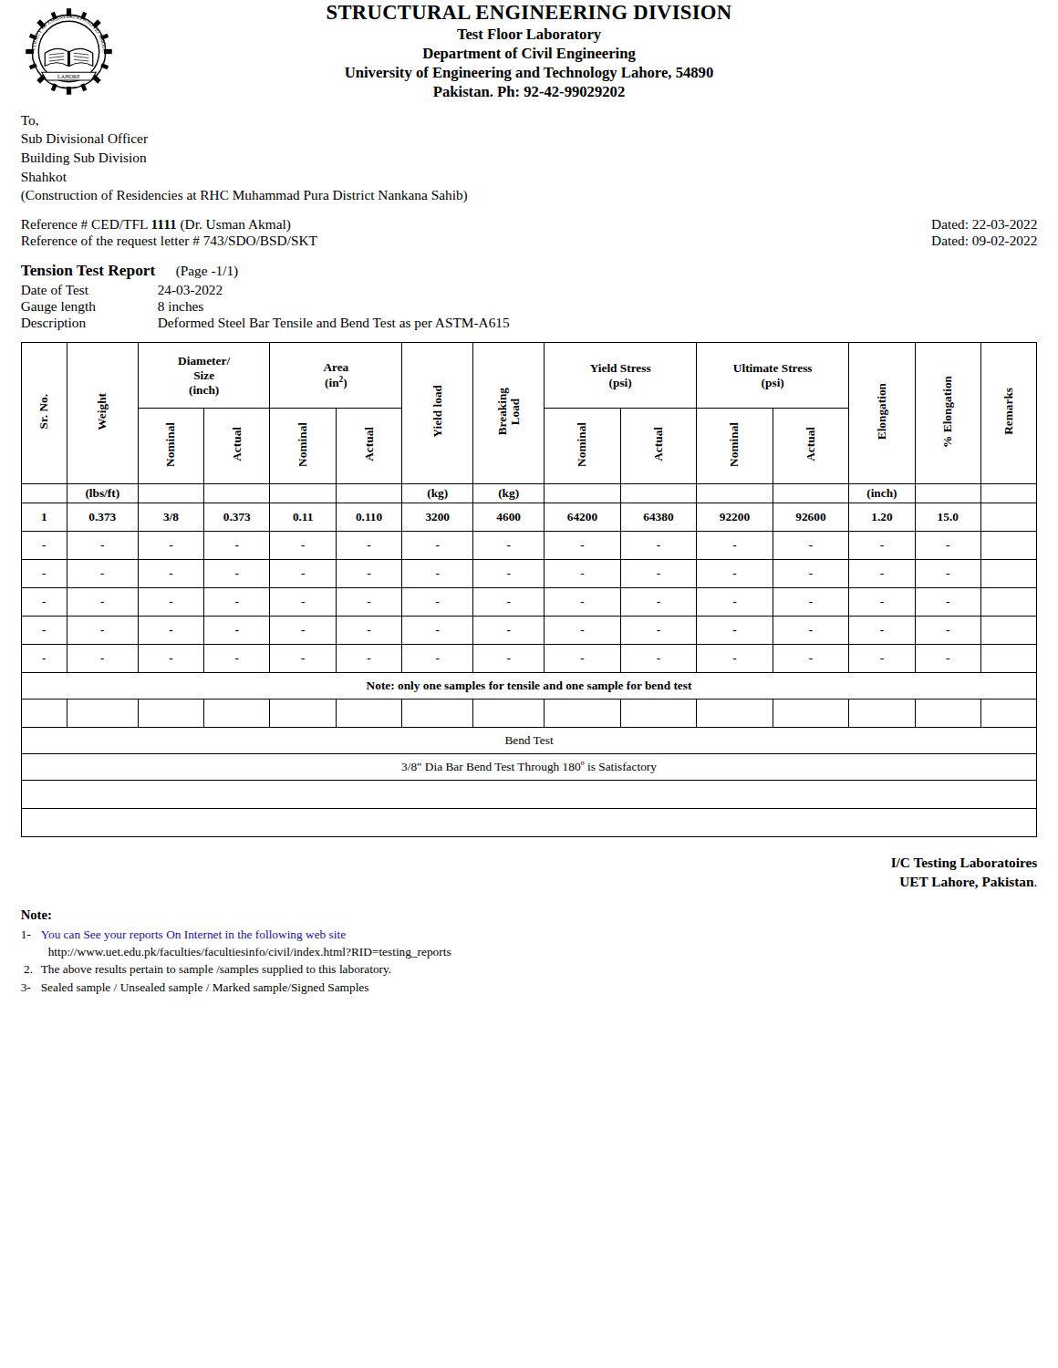LAHORE UNIVERSITY OF ENGINEERING AND TECHNOLOGY
STRUCTURAL ENGINEERING DIVISION
Test Floor Laboratory
Department of Civil Engineering
University of Engineering and Technology Lahore, 54890
Pakistan. Ph: 92-42-99029202
To,
Sub Divisional Officer
Building Sub Division
Shahkot
(Construction of Residencies at RHC Muhammad Pura District Nankana Sahib)
Reference # CED/TFL 1111 (Dr. Usman Akmal)
Dated: 22-03-2022
Reference of the request letter # 743/SDO/BSD/SKT
Dated: 09-02-2022
Tension Test Report (Page -1/1)
Date of Test 24-03-2022
Gauge length 8 inches
Description Deformed Steel Bar Tensile and Bend Test as per ASTM-A615
| Sr. No. | Weight | Diameter/ Size (inch) | Area (in 2 ) | Yield load | Breaking Load | Yield Stress (psi) | Ultimate Stress (psi) | Elongation | % Elongation | Remarks |
| --- | --- | --- | --- | --- | --- | --- | --- | --- | --- | --- |
| Nominal | Actual | Nominal | Actual | Nominal | Actual | Nominal | Actual |
| | (lbs/ft) | | | | | (kg) | (kg) | | | | | (inch) | | |
| 1 | 0.373 | 3/8 | 0.373 | 0.11 | 0.110 | 3200 | 4600 | 64200 | 64380 | 92200 | 92600 | 1.20 | 15.0 | |
| - | - | - | - | - | - | - | - | - | - | - | - | - | - | |
| - | - | - | - | - | - | - | - | - | - | - | - | - | - | |
| - | - | - | - | - | - | - | - | - | - | - | - | - | - | |
| - | - | - | - | - | - | - | - | - | - | - | - | - | - | |
| - | - | - | - | - | - | - | - | - | - | - | - | - | - | |
| Note: only one samples for tensile and one sample for bend test |
| Bend Test |
| 3/8" Dia Bar Bend Test Through 180º is Satisfactory |
I/C Testing Laboratoires
UET Lahore, Pakistan.
Note:
1-
You can See your reports On Internet in the following web site
http://www.uet.edu.pk/faculties/facultiesinfo/civil/index.html?RID=testing_reports
2.
The above results pertain to sample /samples supplied to this laboratory.
3-
Sealed sample / Unsealed sample / Marked sample/Signed Samples